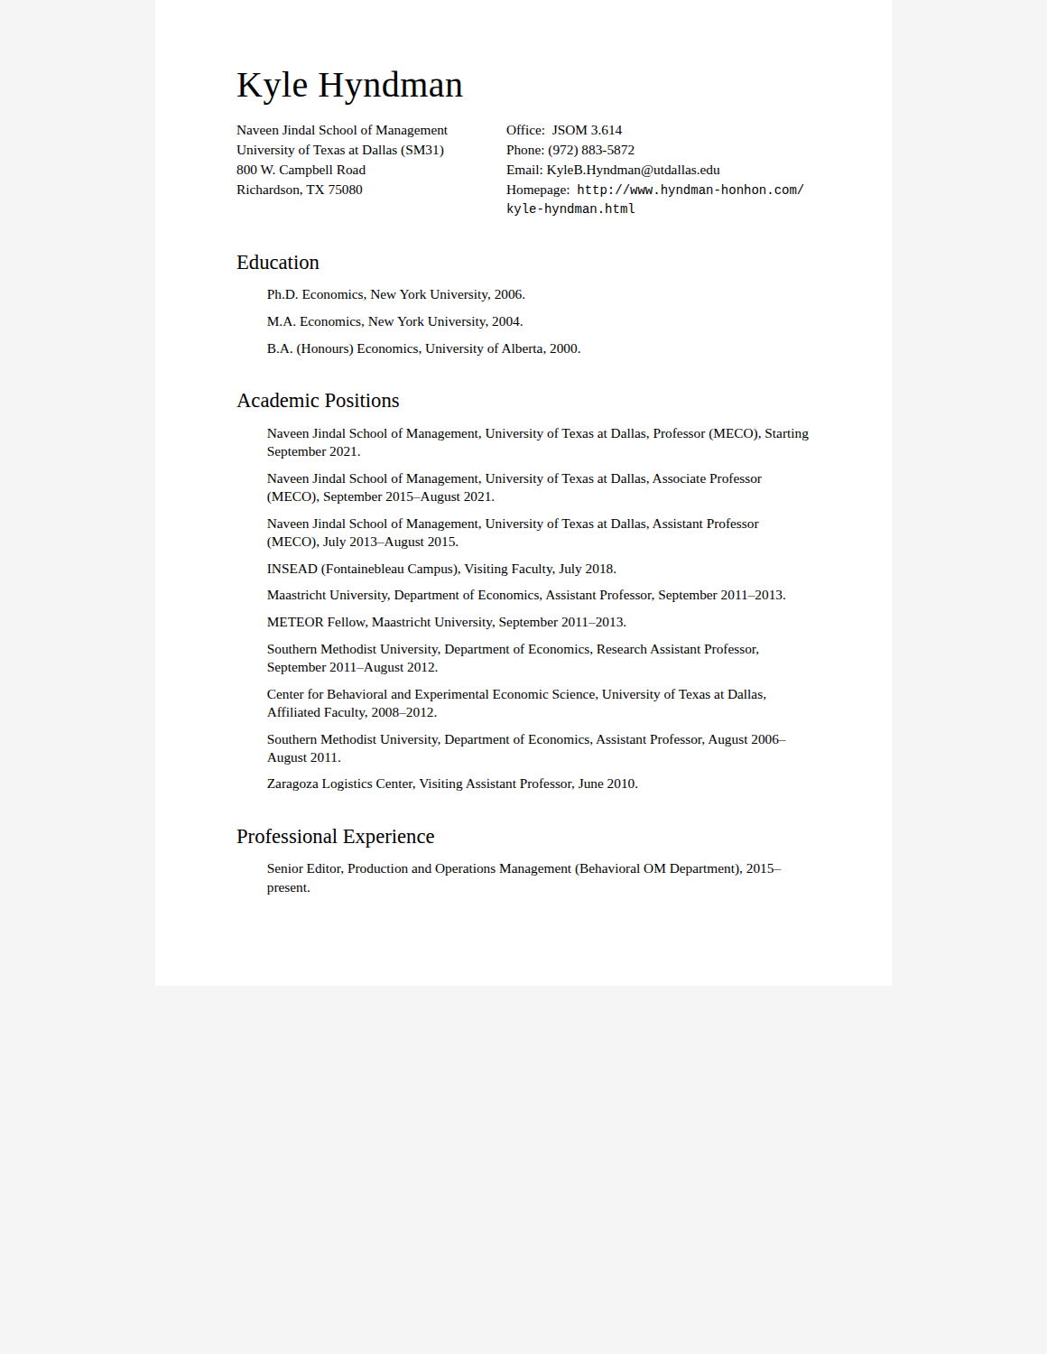Kyle Hyndman
| Naveen Jindal School of Management | Office: JSOM 3.614 |
| University of Texas at Dallas (SM31) | Phone: (972) 883-5872 |
| 800 W. Campbell Road | Email: KyleB.Hyndman@utdallas.edu |
| Richardson, TX 75080 | Homepage: http://www.hyndman-honhon.com/kyle-hyndman.html |
Education
Ph.D. Economics, New York University, 2006.
M.A. Economics, New York University, 2004.
B.A. (Honours) Economics, University of Alberta, 2000.
Academic Positions
Naveen Jindal School of Management, University of Texas at Dallas, Professor (MECO), Starting September 2021.
Naveen Jindal School of Management, University of Texas at Dallas, Associate Professor (MECO), September 2015–August 2021.
Naveen Jindal School of Management, University of Texas at Dallas, Assistant Professor (MECO), July 2013–August 2015.
INSEAD (Fontainebleau Campus), Visiting Faculty, July 2018.
Maastricht University, Department of Economics, Assistant Professor, September 2011–2013.
METEOR Fellow, Maastricht University, September 2011–2013.
Southern Methodist University, Department of Economics, Research Assistant Professor, September 2011–August 2012.
Center for Behavioral and Experimental Economic Science, University of Texas at Dallas, Affiliated Faculty, 2008–2012.
Southern Methodist University, Department of Economics, Assistant Professor, August 2006–August 2011.
Zaragoza Logistics Center, Visiting Assistant Professor, June 2010.
Professional Experience
Senior Editor, Production and Operations Management (Behavioral OM Department), 2015–present.